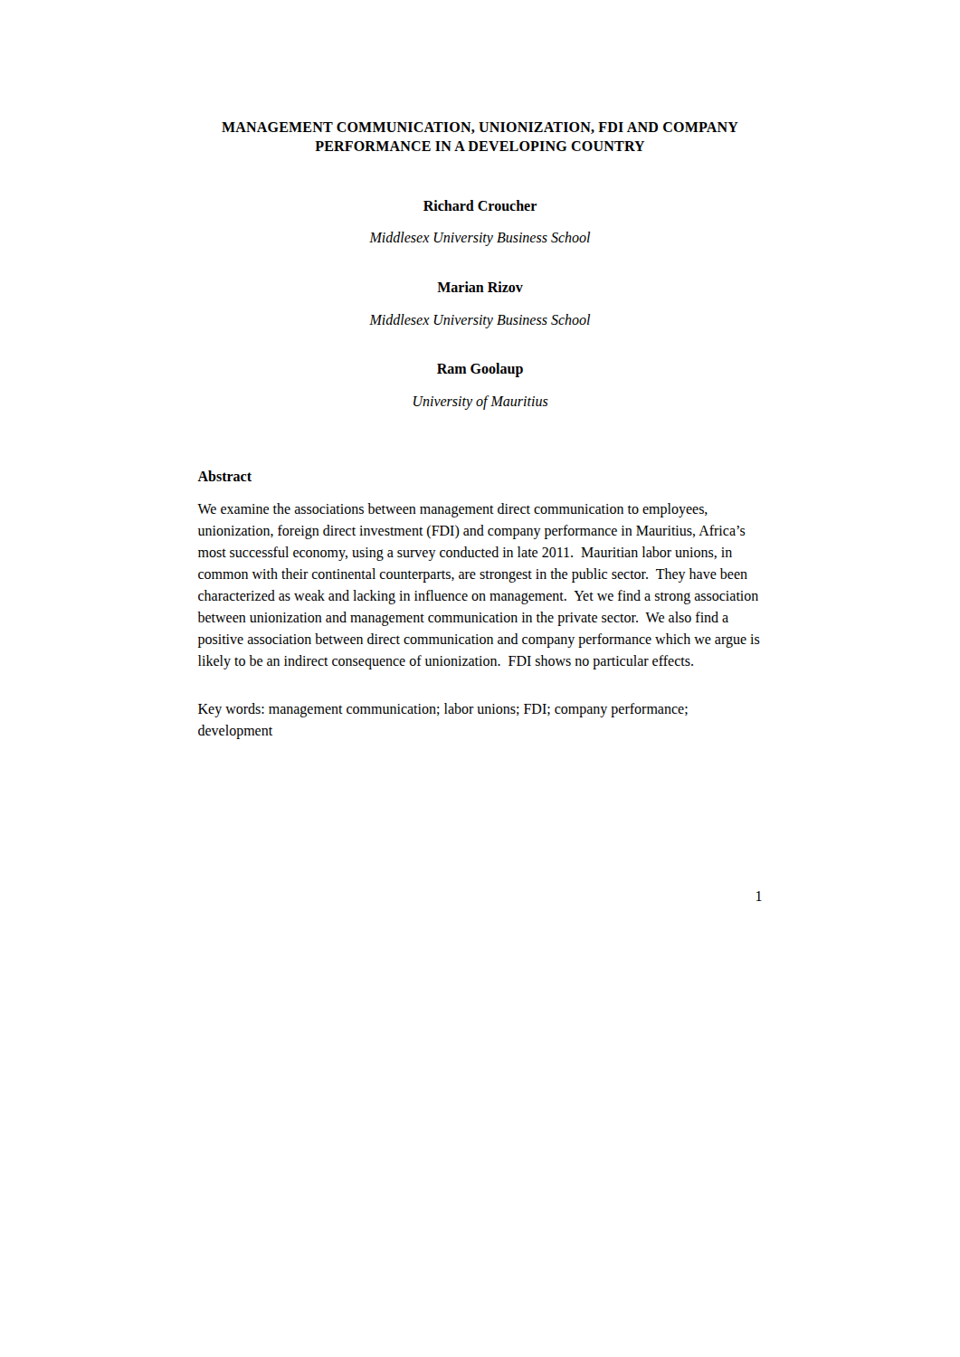Management Communication, Unionization, FDI and Company Performance in a Developing Country
Richard Croucher
Middlesex University Business School
Marian Rizov
Middlesex University Business School
Ram Goolaup
University of Mauritius
Abstract
We examine the associations between management direct communication to employees, unionization, foreign direct investment (FDI) and company performance in Mauritius, Africa’s most successful economy, using a survey conducted in late 2011. Mauritian labor unions, in common with their continental counterparts, are strongest in the public sector. They have been characterized as weak and lacking in influence on management. Yet we find a strong association between unionization and management communication in the private sector. We also find a positive association between direct communication and company performance which we argue is likely to be an indirect consequence of unionization. FDI shows no particular effects.
Key words: management communication; labor unions; FDI; company performance; development
1